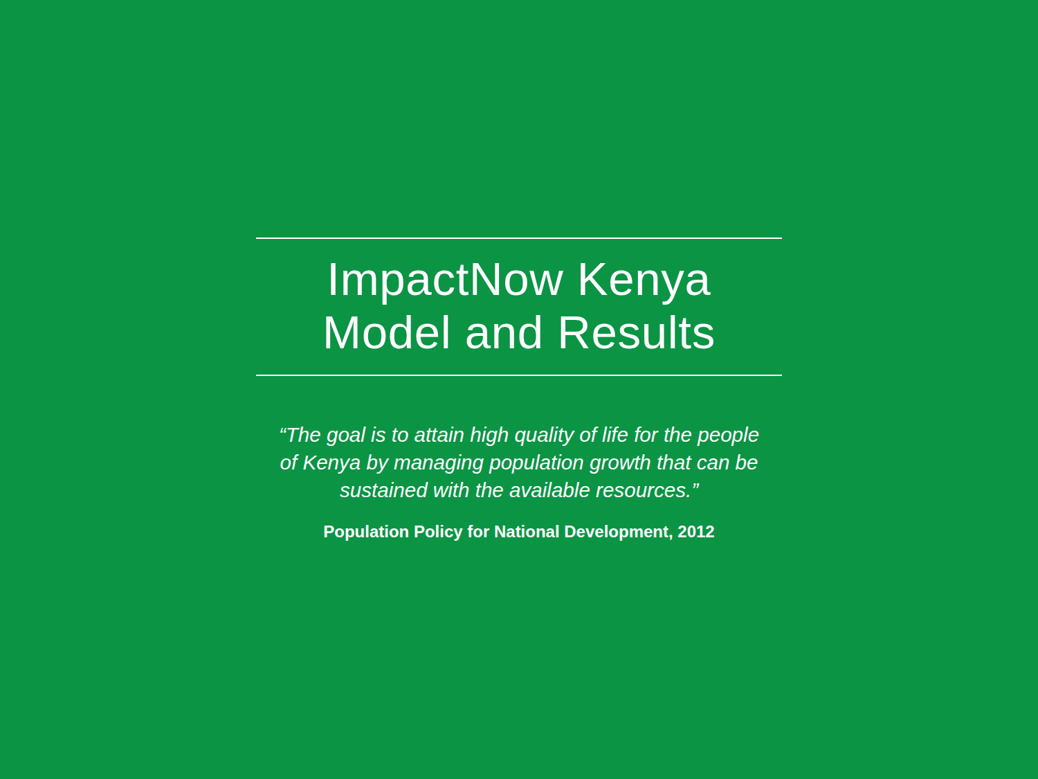ImpactNow Kenya Model and Results
“The goal is to attain high quality of life for the people of Kenya by managing population growth that can be sustained with the available resources.”
Population Policy for National Development, 2012